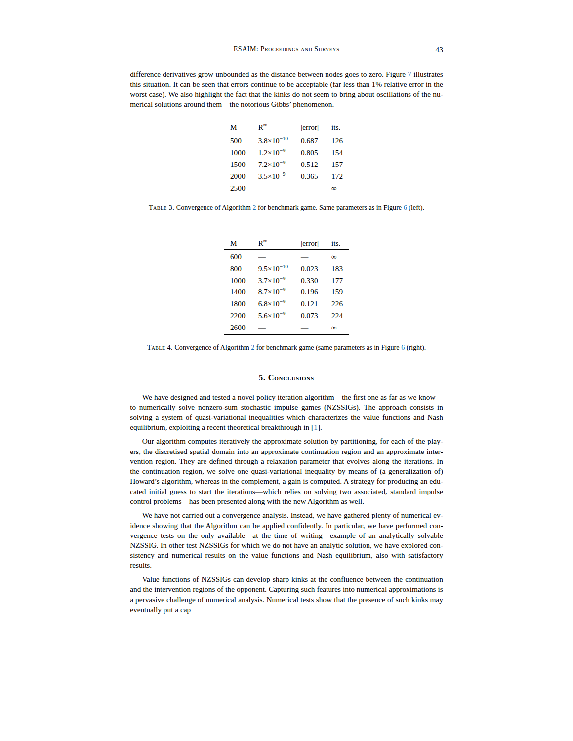ESAIM: Proceedings and Surveys 43
difference derivatives grow unbounded as the distance between nodes goes to zero. Figure 7 illustrates this situation. It can be seen that errors continue to be acceptable (far less than 1% relative error in the worst case). We also highlight the fact that the kinks do not seem to bring about oscillations of the numerical solutions around them—the notorious Gibbs’ phenomenon.
| M | R ∞ | /error/ | its. |
| --- | --- | --- | --- |
| 500 | 3.8×10 −10 | 0.687 | 126 |
| 1000 | 1.2×10 −9 | 0.805 | 154 |
| 1500 | 7.2×10 −9 | 0.512 | 157 |
| 2000 | 3.5×10 −9 | 0.365 | 172 |
| 2500 | — | — | ∞ |
Table 3. Convergence of Algorithm 2 for benchmark game. Same parameters as in Figure 6 (left).
| M | R ∞ | /error/ | its. |
| --- | --- | --- | --- |
| 600 | — | — | ∞ |
| 800 | 9.5×10 −10 | 0.023 | 183 |
| 1000 | 3.7×10 −9 | 0.330 | 177 |
| 1400 | 8.7×10 −9 | 0.196 | 159 |
| 1800 | 6.8×10 −9 | 0.121 | 226 |
| 2200 | 5.6×10 −9 | 0.073 | 224 |
| 2600 | — | — | ∞ |
Table 4. Convergence of Algorithm 2 for benchmark game (same parameters as in Figure 6 (right).
5. Conclusions
We have designed and tested a novel policy iteration algorithm—the first one as far as we know—to numerically solve nonzero-sum stochastic impulse games (NZSSIGs). The approach consists in solving a system of quasi-variational inequalities which characterizes the value functions and Nash equilibrium, exploiting a recent theoretical breakthrough in [1].
Our algorithm computes iteratively the approximate solution by partitioning, for each of the players, the discretised spatial domain into an approximate continuation region and an approximate intervention region. They are defined through a relaxation parameter that evolves along the iterations. In the continuation region, we solve one quasi-variational inequality by means of (a generalization of) Howard’s algorithm, whereas in the complement, a gain is computed. A strategy for producing an educated initial guess to start the iterations—which relies on solving two associated, standard impulse control problems—has been presented along with the new Algorithm as well.
We have not carried out a convergence analysis. Instead, we have gathered plenty of numerical evidence showing that the Algorithm can be applied confidently. In particular, we have performed convergence tests on the only available—at the time of writing—example of an analytically solvable NZSSIG. In other test NZSSIGs for which we do not have an analytic solution, we have explored consistency and numerical results on the value functions and Nash equilibrium, also with satisfactory results.
Value functions of NZSSIGs can develop sharp kinks at the confluence between the continuation and the intervention regions of the opponent. Capturing such features into numerical approximations is a pervasive challenge of numerical analysis. Numerical tests show that the presence of such kinks may eventually put a cap